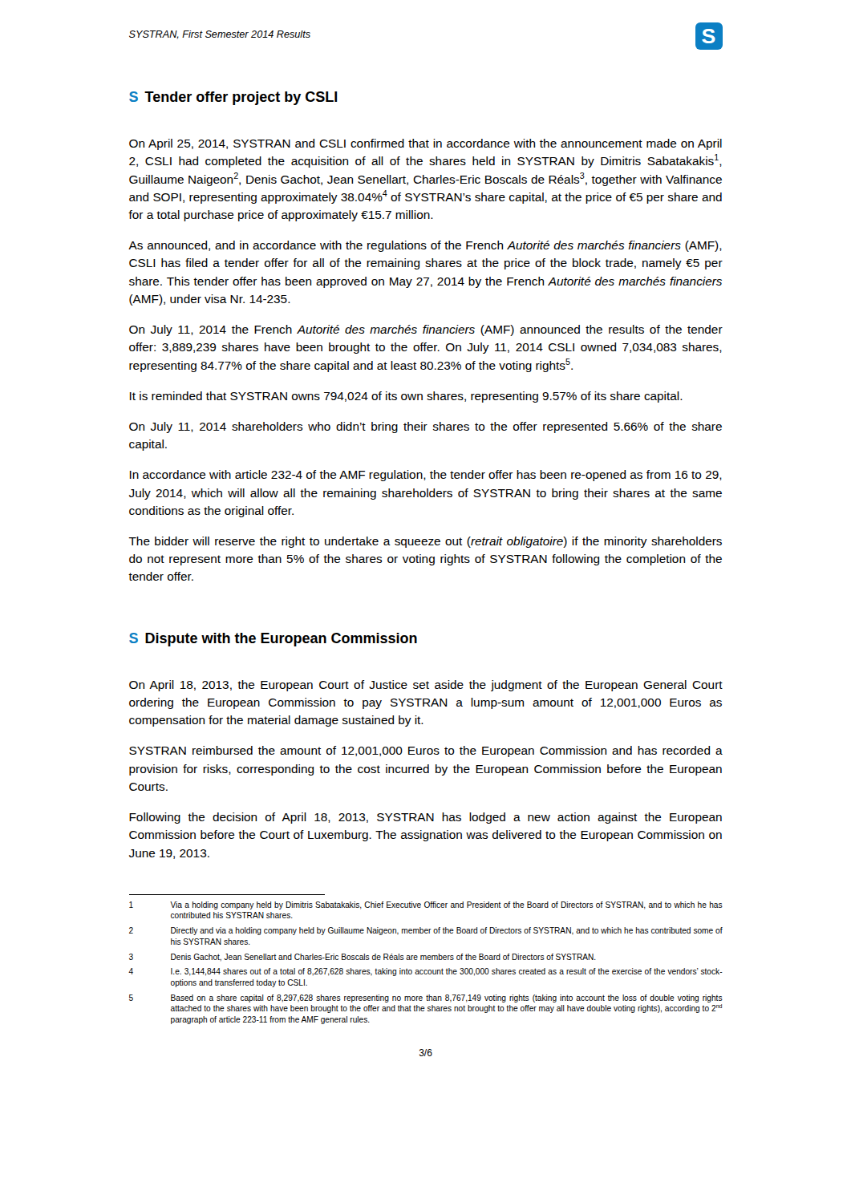SYSTRAN, First Semester 2014 Results
S
STender offer project by CSLI
On April 25, 2014, SYSTRAN and CSLI confirmed that in accordance with the announcement made on April 2, CSLI had completed the acquisition of all of the shares held in SYSTRAN by Dimitris Sabatakakis1, Guillaume Naigeon2, Denis Gachot, Jean Senellart, Charles-Eric Boscals de Réals3, together with Valfinance and SOPI, representing approximately 38.04%4 of SYSTRAN’s share capital, at the price of €5 per share and for a total purchase price of approximately €15.7 million.
As announced, and in accordance with the regulations of the French Autorité des marchés financiers (AMF), CSLI has filed a tender offer for all of the remaining shares at the price of the block trade, namely €5 per share. This tender offer has been approved on May 27, 2014 by the French Autorité des marchés financiers (AMF), under visa Nr. 14-235.
On July 11, 2014 the French Autorité des marchés financiers (AMF) announced the results of the tender offer: 3,889,239 shares have been brought to the offer. On July 11, 2014 CSLI owned 7,034,083 shares, representing 84.77% of the share capital and at least 80.23% of the voting rights5.
It is reminded that SYSTRAN owns 794,024 of its own shares, representing 9.57% of its share capital.
On July 11, 2014 shareholders who didn’t bring their shares to the offer represented 5.66% of the share capital.
In accordance with article 232-4 of the AMF regulation, the tender offer has been re-opened as from 16 to 29, July 2014, which will allow all the remaining shareholders of SYSTRAN to bring their shares at the same conditions as the original offer.
The bidder will reserve the right to undertake a squeeze out (retrait obligatoire) if the minority shareholders do not represent more than 5% of the shares or voting rights of SYSTRAN following the completion of the tender offer.
SDispute with the European Commission
On April 18, 2013, the European Court of Justice set aside the judgment of the European General Court ordering the European Commission to pay SYSTRAN a lump-sum amount of 12,001,000 Euros as compensation for the material damage sustained by it.
SYSTRAN reimbursed the amount of 12,001,000 Euros to the European Commission and has recorded a provision for risks, corresponding to the cost incurred by the European Commission before the European Courts.
Following the decision of April 18, 2013, SYSTRAN has lodged a new action against the European Commission before the Court of Luxemburg. The assignation was delivered to the European Commission on June 19, 2013.
1
Via a holding company held by Dimitris Sabatakakis, Chief Executive Officer and President of the Board of Directors of SYSTRAN, and to which he has contributed his SYSTRAN shares.
2
Directly and via a holding company held by Guillaume Naigeon, member of the Board of Directors of SYSTRAN, and to which he has contributed some of his SYSTRAN shares.
3
Denis Gachot, Jean Senellart and Charles-Eric Boscals de Réals are members of the Board of Directors of SYSTRAN.
4
I.e. 3,144,844 shares out of a total of 8,267,628 shares, taking into account the 300,000 shares created as a result of the exercise of the vendors’ stock-options and transferred today to CSLI.
5
Based on a share capital of 8,297,628 shares representing no more than 8,767,149 voting rights (taking into account the loss of double voting rights attached to the shares with have been brought to the offer and that the shares not brought to the offer may all have double voting rights), according to 2nd paragraph of article 223-11 from the AMF general rules.
3/6